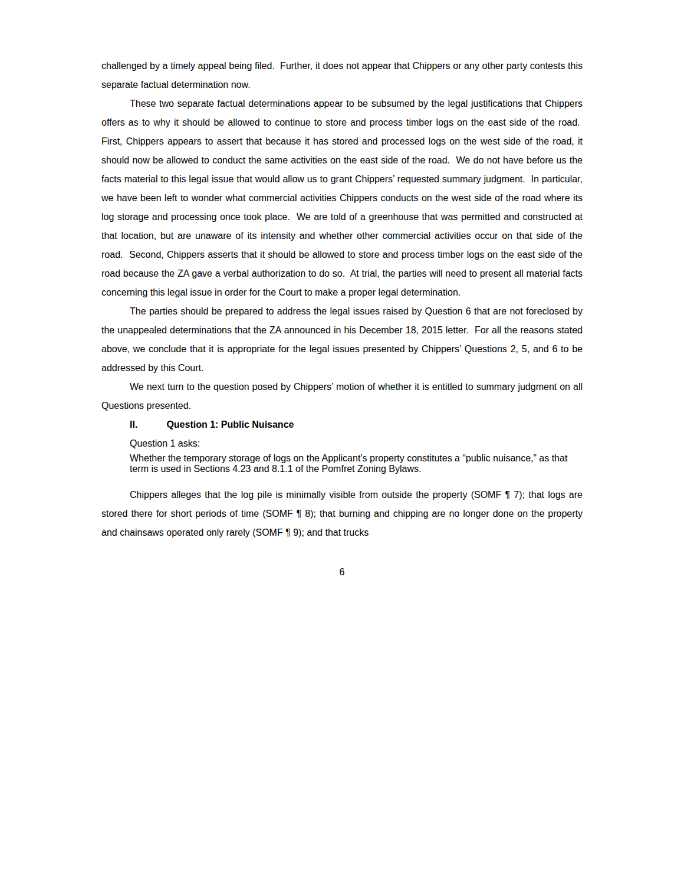challenged by a timely appeal being filed. Further, it does not appear that Chippers or any other party contests this separate factual determination now.
These two separate factual determinations appear to be subsumed by the legal justifications that Chippers offers as to why it should be allowed to continue to store and process timber logs on the east side of the road. First, Chippers appears to assert that because it has stored and processed logs on the west side of the road, it should now be allowed to conduct the same activities on the east side of the road. We do not have before us the facts material to this legal issue that would allow us to grant Chippers’ requested summary judgment. In particular, we have been left to wonder what commercial activities Chippers conducts on the west side of the road where its log storage and processing once took place. We are told of a greenhouse that was permitted and constructed at that location, but are unaware of its intensity and whether other commercial activities occur on that side of the road. Second, Chippers asserts that it should be allowed to store and process timber logs on the east side of the road because the ZA gave a verbal authorization to do so. At trial, the parties will need to present all material facts concerning this legal issue in order for the Court to make a proper legal determination.
The parties should be prepared to address the legal issues raised by Question 6 that are not foreclosed by the unappealed determinations that the ZA announced in his December 18, 2015 letter. For all the reasons stated above, we conclude that it is appropriate for the legal issues presented by Chippers’ Questions 2, 5, and 6 to be addressed by this Court.
We next turn to the question posed by Chippers’ motion of whether it is entitled to summary judgment on all Questions presented.
II. Question 1: Public Nuisance
Question 1 asks:
Whether the temporary storage of logs on the Applicant’s property constitutes a “public nuisance,” as that term is used in Sections 4.23 and 8.1.1 of the Pomfret Zoning Bylaws.
Chippers alleges that the log pile is minimally visible from outside the property (SOMF ¶ 7); that logs are stored there for short periods of time (SOMF ¶ 8); that burning and chipping are no longer done on the property and chainsaws operated only rarely (SOMF ¶ 9); and that trucks
6